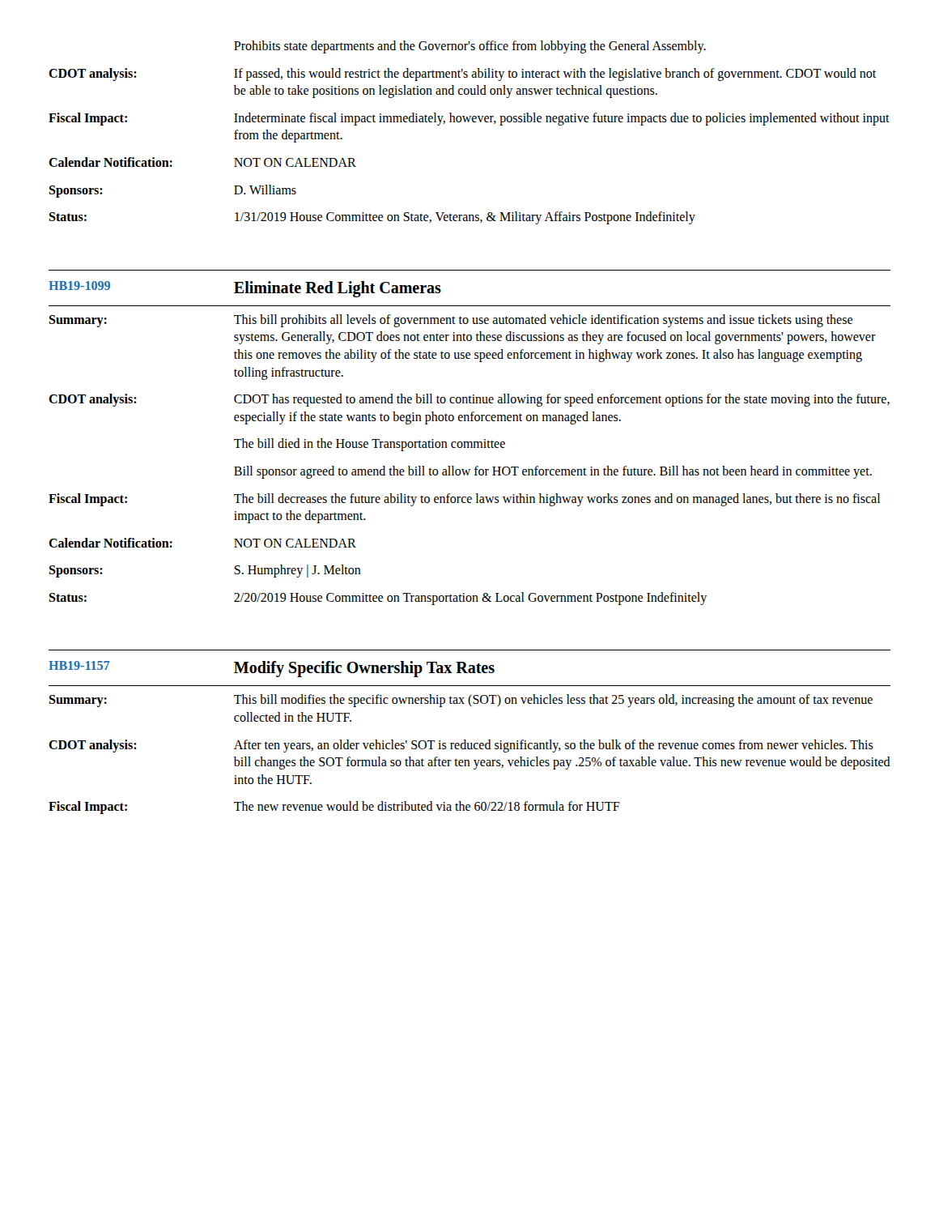| | Prohibits state departments and the Governor's office from lobbying the General Assembly. |
| CDOT analysis: | If passed, this would restrict the department's ability to interact with the legislative branch of government. CDOT would not be able to take positions on legislation and could only answer technical questions. |
| Fiscal Impact: | Indeterminate fiscal impact immediately, however, possible negative future impacts due to policies implemented without input from the department. |
| Calendar Notification: | NOT ON CALENDAR |
| Sponsors: | D. Williams |
| Status: | 1/31/2019 House Committee on State, Veterans, & Military Affairs Postpone Indefinitely |
| HB19-1099 | Eliminate Red Light Cameras |
| Summary: | This bill prohibits all levels of government to use automated vehicle identification systems and issue tickets using these systems. Generally, CDOT does not enter into these discussions as they are focused on local governments' powers, however this one removes the ability of the state to use speed enforcement in highway work zones. It also has language exempting tolling infrastructure. |
| CDOT analysis: | CDOT has requested to amend the bill to continue allowing for speed enforcement options for the state moving into the future, especially if the state wants to begin photo enforcement on managed lanes. The bill died in the House Transportation committee Bill sponsor agreed to amend the bill to allow for HOT enforcement in the future. Bill has not been heard in committee yet. |
| Fiscal Impact: | The bill decreases the future ability to enforce laws within highway works zones and on managed lanes, but there is no fiscal impact to the department. |
| Calendar Notification: | NOT ON CALENDAR |
| Sponsors: | S. Humphrey / J. Melton |
| Status: | 2/20/2019 House Committee on Transportation & Local Government Postpone Indefinitely |
| HB19-1157 | Modify Specific Ownership Tax Rates |
| Summary: | This bill modifies the specific ownership tax (SOT) on vehicles less that 25 years old, increasing the amount of tax revenue collected in the HUTF. |
| CDOT analysis: | After ten years, an older vehicles' SOT is reduced significantly, so the bulk of the revenue comes from newer vehicles. This bill changes the SOT formula so that after ten years, vehicles pay .25% of taxable value. This new revenue would be deposited into the HUTF. |
| Fiscal Impact: | The new revenue would be distributed via the 60/22/18 formula for HUTF |